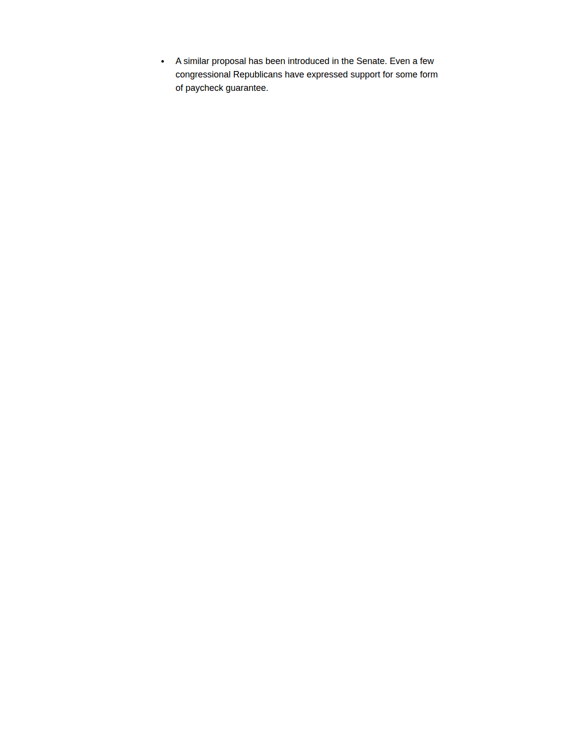A similar proposal has been introduced in the Senate. Even a few congressional Republicans have expressed support for some form of paycheck guarantee.